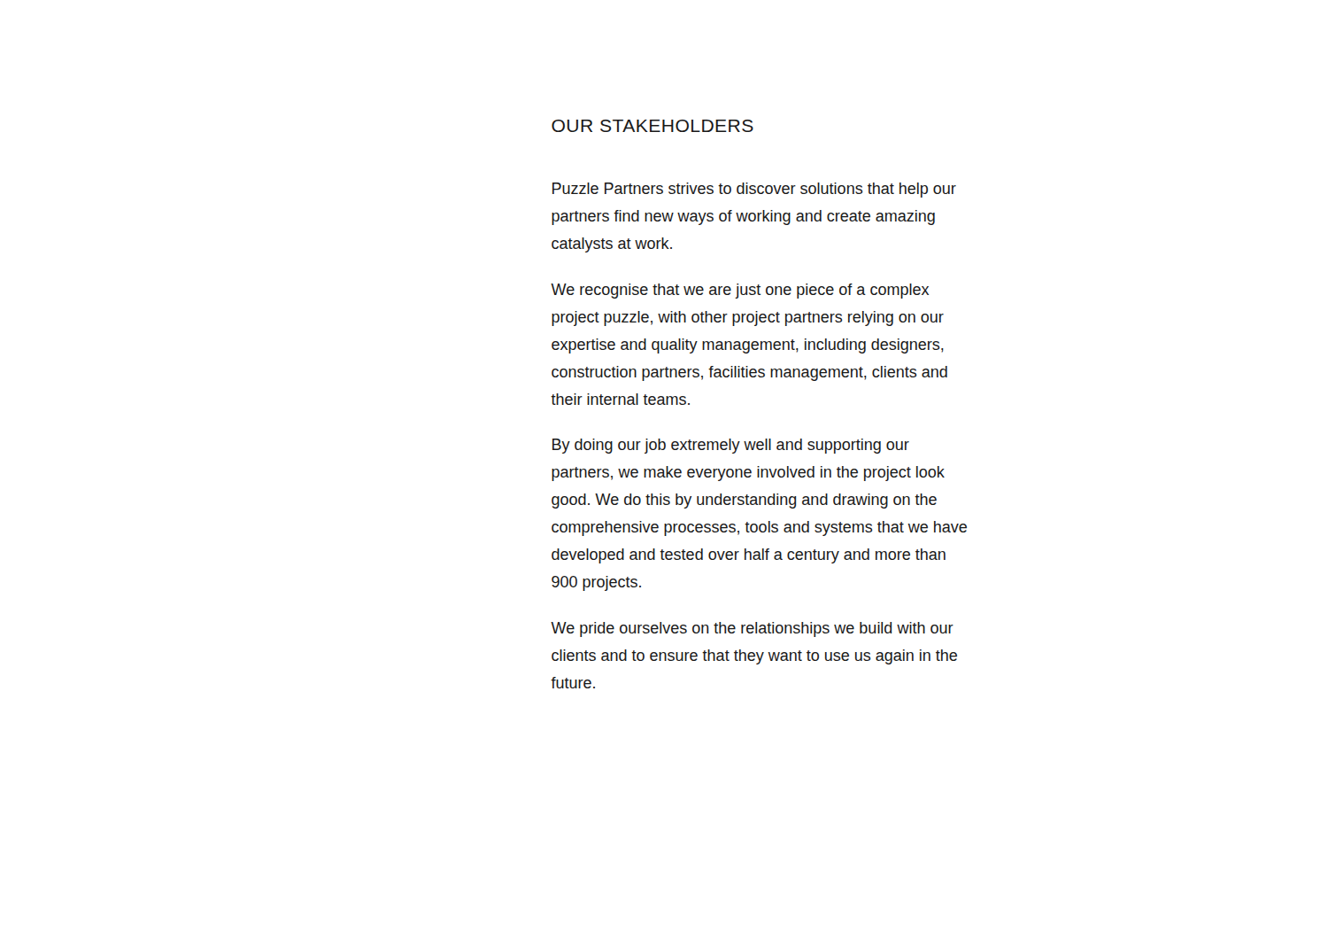OUR STAKEHOLDERS
Puzzle Partners strives to discover solutions that help our partners find new ways of working and create amazing catalysts at work.
We recognise that we are just one piece of a complex project puzzle, with other project partners relying on our expertise and quality management, including designers, construction partners, facilities management, clients and their internal teams.
By doing our job extremely well and supporting our partners, we make everyone involved in the project look good. We do this by understanding and drawing on the comprehensive processes, tools and systems that we have developed and tested over half a century and more than 900 projects.
We pride ourselves on the relationships we build with our clients and to ensure that they want to use us again in the future.